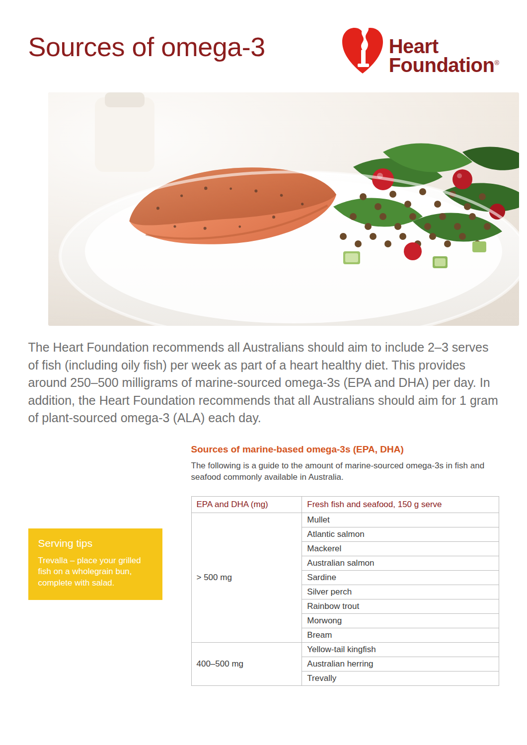Sources of omega-3
Heart
Foundation®
The Heart Foundation recommends all Australians should aim to include 2–3 serves of fish (including oily fish) per week as part of a heart healthy diet. This provides around 250–500 milligrams of marine-sourced omega-3s (EPA and DHA) per day. In addition, the Heart Foundation recommends that all Australians should aim for 1 gram of plant-sourced omega-3 (ALA) each day.
Serving tips
Trevalla – place your grilled fish on a wholegrain bun, complete with salad.
Sources of marine-based omega-3s (EPA, DHA)
The following is a guide to the amount of marine-sourced omega-3s in fish and seafood commonly available in Australia.
| EPA and DHA (mg) | Fresh fish and seafood, 150 g serve |
| --- | --- |
| > 500 mg | Mullet |
| Atlantic salmon |
| Mackerel |
| Australian salmon |
| Sardine |
| Silver perch |
| Rainbow trout |
| Morwong |
| Bream |
| 400–500 mg | Yellow-tail kingfish |
| Australian herring |
| Trevally |